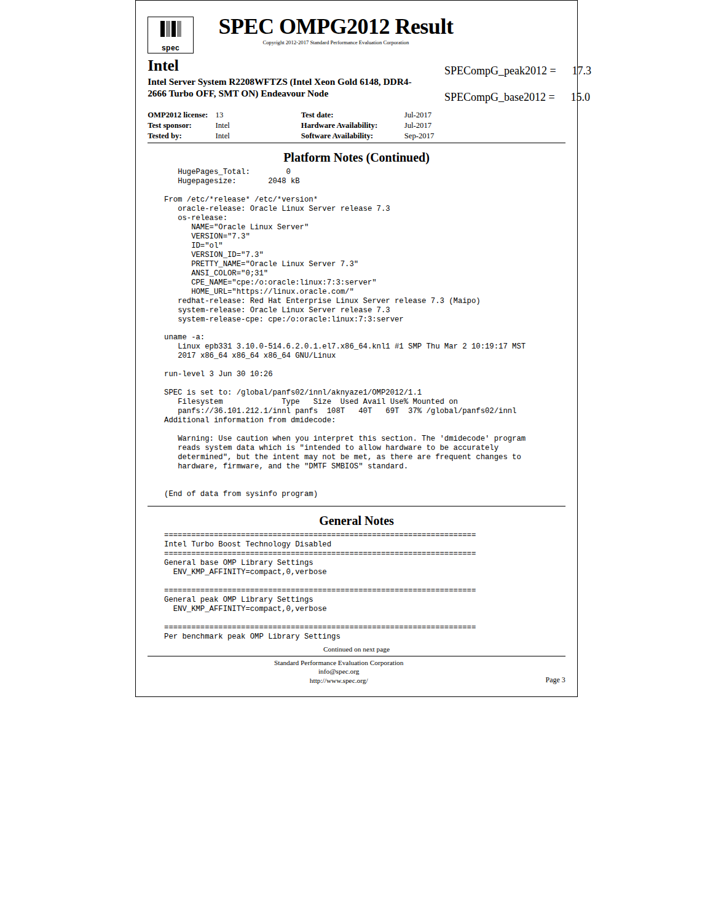spec
SPEC OMPG2012 Result
Copyright 2012-2017 Standard Performance Evaluation Corporation
Intel
Intel Server System R2208WFTZS (Intel Xeon Gold 6148, DDR4-2666 Turbo OFF, SMT ON) Endeavour Node
SPECompG_peak2012 = 17.3
SPECompG_base2012 = 15.0
OMP2012 license: 13
Test sponsor: Intel
Tested by: Intel
Test date: Jul-2017
Hardware Availability: Jul-2017
Software Availability: Sep-2017
Platform Notes (Continued)
   HugePages_Total:        0
   Hugepagesize:       2048 kB

From /etc/*release* /etc/*version*
   oracle-release: Oracle Linux Server release 7.3
   os-release:
      NAME="Oracle Linux Server"
      VERSION="7.3"
      ID="ol"
      VERSION_ID="7.3"
      PRETTY_NAME="Oracle Linux Server 7.3"
      ANSI_COLOR="0;31"
      CPE_NAME="cpe:/o:oracle:linux:7:3:server"
      HOME_URL="https://linux.oracle.com/"
   redhat-release: Red Hat Enterprise Linux Server release 7.3 (Maipo)
   system-release: Oracle Linux Server release 7.3
   system-release-cpe: cpe:/o:oracle:linux:7:3:server

uname -a:
   Linux epb331 3.10.0-514.6.2.0.1.el7.x86_64.knl1 #1 SMP Thu Mar 2 10:19:17 MST
   2017 x86_64 x86_64 x86_64 GNU/Linux

run-level 3 Jun 30 10:26

SPEC is set to: /global/panfs02/innl/aknyaze1/OMP2012/1.1
   Filesystem             Type   Size  Used Avail Use% Mounted on
   panfs://36.101.212.1/innl panfs  108T   40T   69T  37% /global/panfs02/innl
Additional information from dmidecode:

   Warning: Use caution when you interpret this section. The 'dmidecode' program
   reads system data which is "intended to allow hardware to be accurately
   determined", but the intent may not be met, as there are frequent changes to
   hardware, firmware, and the "DMTF SMBIOS" standard.


(End of data from sysinfo program)
General Notes
=====================================================================
Intel Turbo Boost Technology Disabled
=====================================================================
General base OMP Library Settings
  ENV_KMP_AFFINITY=compact,0,verbose

=====================================================================
General peak OMP Library Settings
  ENV_KMP_AFFINITY=compact,0,verbose

=====================================================================
Per benchmark peak OMP Library Settings
Continued on next page
Standard Performance Evaluation Corporation
info@spec.org
http://www.spec.org/
Page 3